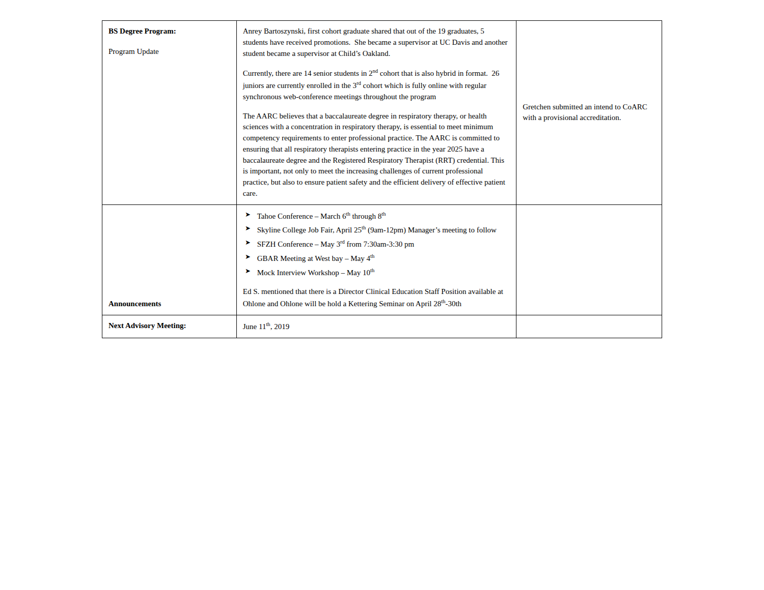| BS Degree Program: Program Update | Anrey Bartoszynski, first cohort graduate shared that out of the 19 graduates, 5 students have received promotions. She became a supervisor at UC Davis and another student became a supervisor at Child’s Oakland. Currently, there are 14 senior students in 2 nd cohort that is also hybrid in format. 26 juniors are currently enrolled in the 3 rd cohort which is fully online with regular synchronous web-conference meetings throughout the program The AARC believes that a baccalaureate degree in respiratory therapy, or health sciences with a concentration in respiratory therapy, is essential to meet minimum competency requirements to enter professional practice. The AARC is committed to ensuring that all respiratory therapists entering practice in the year 2025 have a baccalaureate degree and the Registered Respiratory Therapist (RRT) credential. This is important, not only to meet the increasing challenges of current professional practice, but also to ensure patient safety and the efficient delivery of effective patient care. | Gretchen submitted an intend to CoARC with a provisional accreditation. |
| Announcements | Tahoe Conference – March 6 th through 8 th Skyline College Job Fair, April 25 th (9am-12pm) Manager’s meeting to follow SFZH Conference – May 3 rd from 7:30am-3:30 pm GBAR Meeting at West bay – May 4 th Mock Interview Workshop – May 10 th Ed S. mentioned that there is a Director Clinical Education Staff Position available at Ohlone and Ohlone will be hold a Kettering Seminar on April 28 th -30th | |
| Next Advisory Meeting: | June 11 th , 2019 | |